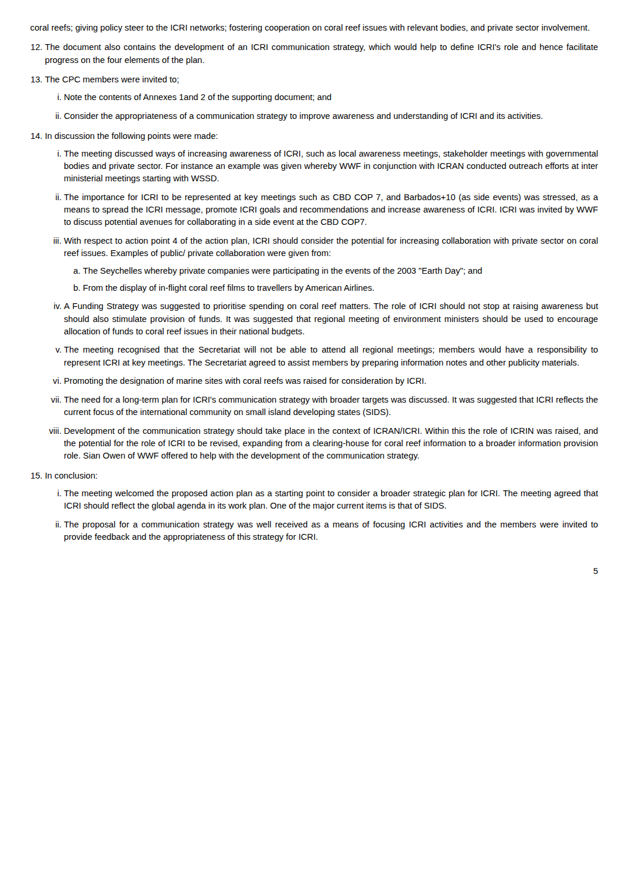coral reefs; giving policy steer to the ICRI networks; fostering cooperation on coral reef issues with relevant bodies, and private sector involvement.
The document also contains the development of an ICRI communication strategy, which would help to define ICRI's role and hence facilitate progress on the four elements of the plan.
The CPC members were invited to;
Note the contents of Annexes 1and 2 of the supporting document; and
Consider the appropriateness of a communication strategy to improve awareness and understanding of ICRI and its activities.
In discussion the following points were made:
The meeting discussed ways of increasing awareness of ICRI, such as local awareness meetings, stakeholder meetings with governmental bodies and private sector. For instance an example was given whereby WWF in conjunction with ICRAN conducted outreach efforts at inter ministerial meetings starting with WSSD.
The importance for ICRI to be represented at key meetings such as CBD COP 7, and Barbados+10 (as side events) was stressed, as a means to spread the ICRI message, promote ICRI goals and recommendations and increase awareness of ICRI. ICRI was invited by WWF to discuss potential avenues for collaborating in a side event at the CBD COP7.
With respect to action point 4 of the action plan, ICRI should consider the potential for increasing collaboration with private sector on coral reef issues. Examples of public/ private collaboration were given from:
The Seychelles whereby private companies were participating in the events of the 2003 "Earth Day"; and
From the display of in-flight coral reef films to travellers by American Airlines.
A Funding Strategy was suggested to prioritise spending on coral reef matters. The role of ICRI should not stop at raising awareness but should also stimulate provision of funds. It was suggested that regional meeting of environment ministers should be used to encourage allocation of funds to coral reef issues in their national budgets.
The meeting recognised that the Secretariat will not be able to attend all regional meetings; members would have a responsibility to represent ICRI at key meetings. The Secretariat agreed to assist members by preparing information notes and other publicity materials.
Promoting the designation of marine sites with coral reefs was raised for consideration by ICRI.
The need for a long-term plan for ICRI's communication strategy with broader targets was discussed. It was suggested that ICRI reflects the current focus of the international community on small island developing states (SIDS).
Development of the communication strategy should take place in the context of ICRAN/ICRI. Within this the role of ICRIN was raised, and the potential for the role of ICRI to be revised, expanding from a clearing-house for coral reef information to a broader information provision role. Sian Owen of WWF offered to help with the development of the communication strategy.
In conclusion:
The meeting welcomed the proposed action plan as a starting point to consider a broader strategic plan for ICRI. The meeting agreed that ICRI should reflect the global agenda in its work plan. One of the major current items is that of SIDS.
The proposal for a communication strategy was well received as a means of focusing ICRI activities and the members were invited to provide feedback and the appropriateness of this strategy for ICRI.
5